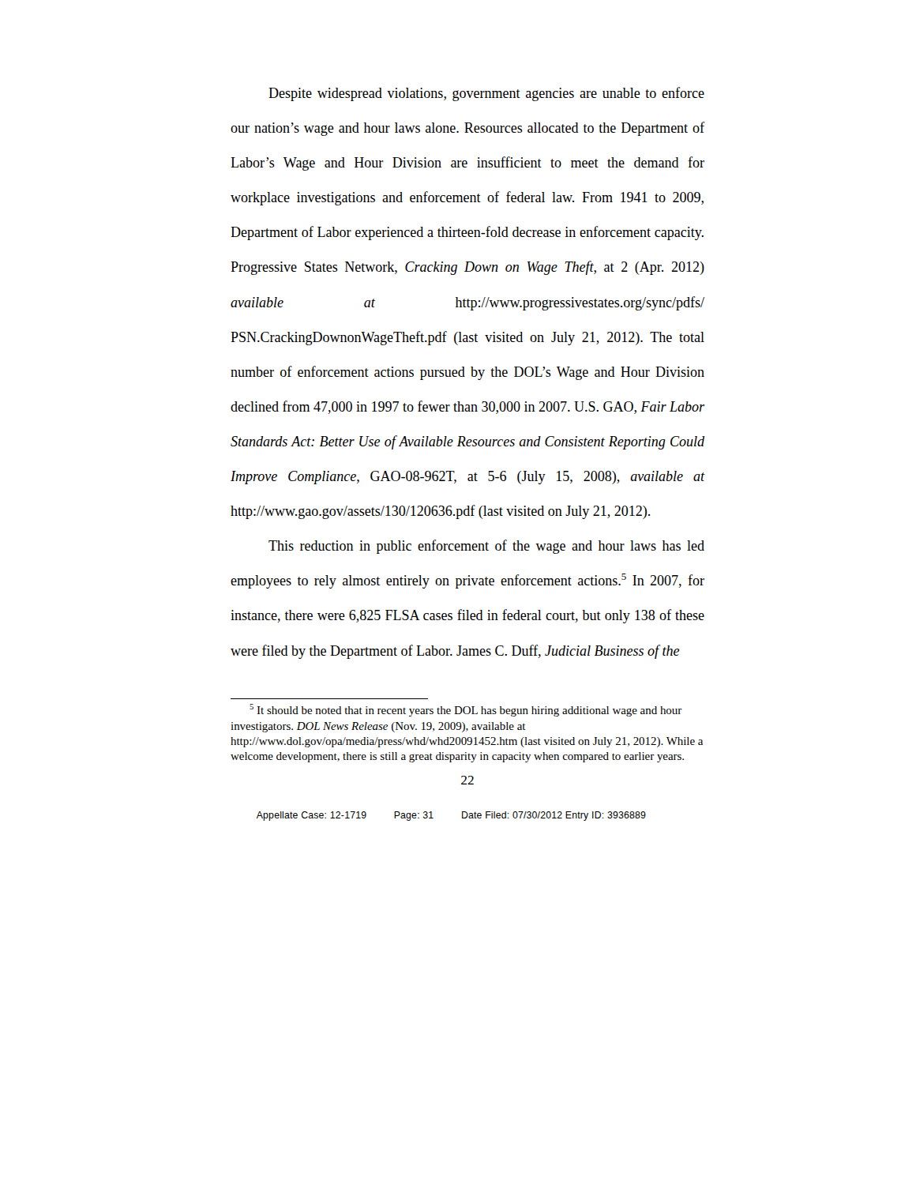Despite widespread violations, government agencies are unable to enforce our nation’s wage and hour laws alone. Resources allocated to the Department of Labor’s Wage and Hour Division are insufficient to meet the demand for workplace investigations and enforcement of federal law. From 1941 to 2009, Department of Labor experienced a thirteen-fold decrease in enforcement capacity. Progressive States Network, Cracking Down on Wage Theft, at 2 (Apr. 2012) available at http://www.progressivestates.org/sync/pdfs/ PSN.CrackingDownonWageTheft.pdf (last visited on July 21, 2012). The total number of enforcement actions pursued by the DOL’s Wage and Hour Division declined from 47,000 in 1997 to fewer than 30,000 in 2007. U.S. GAO, Fair Labor Standards Act: Better Use of Available Resources and Consistent Reporting Could Improve Compliance, GAO-08-962T, at 5-6 (July 15, 2008), available at http://www.gao.gov/assets/130/120636.pdf (last visited on July 21, 2012).
This reduction in public enforcement of the wage and hour laws has led employees to rely almost entirely on private enforcement actions.5 In 2007, for instance, there were 6,825 FLSA cases filed in federal court, but only 138 of these were filed by the Department of Labor. James C. Duff, Judicial Business of the
5 It should be noted that in recent years the DOL has begun hiring additional wage and hour investigators. DOL News Release (Nov. 19, 2009), available at http://www.dol.gov/opa/media/press/whd/whd20091452.htm (last visited on July 21, 2012). While a welcome development, there is still a great disparity in capacity when compared to earlier years.
22
Appellate Case: 12-1719 Page: 31 Date Filed: 07/30/2012 Entry ID: 3936889